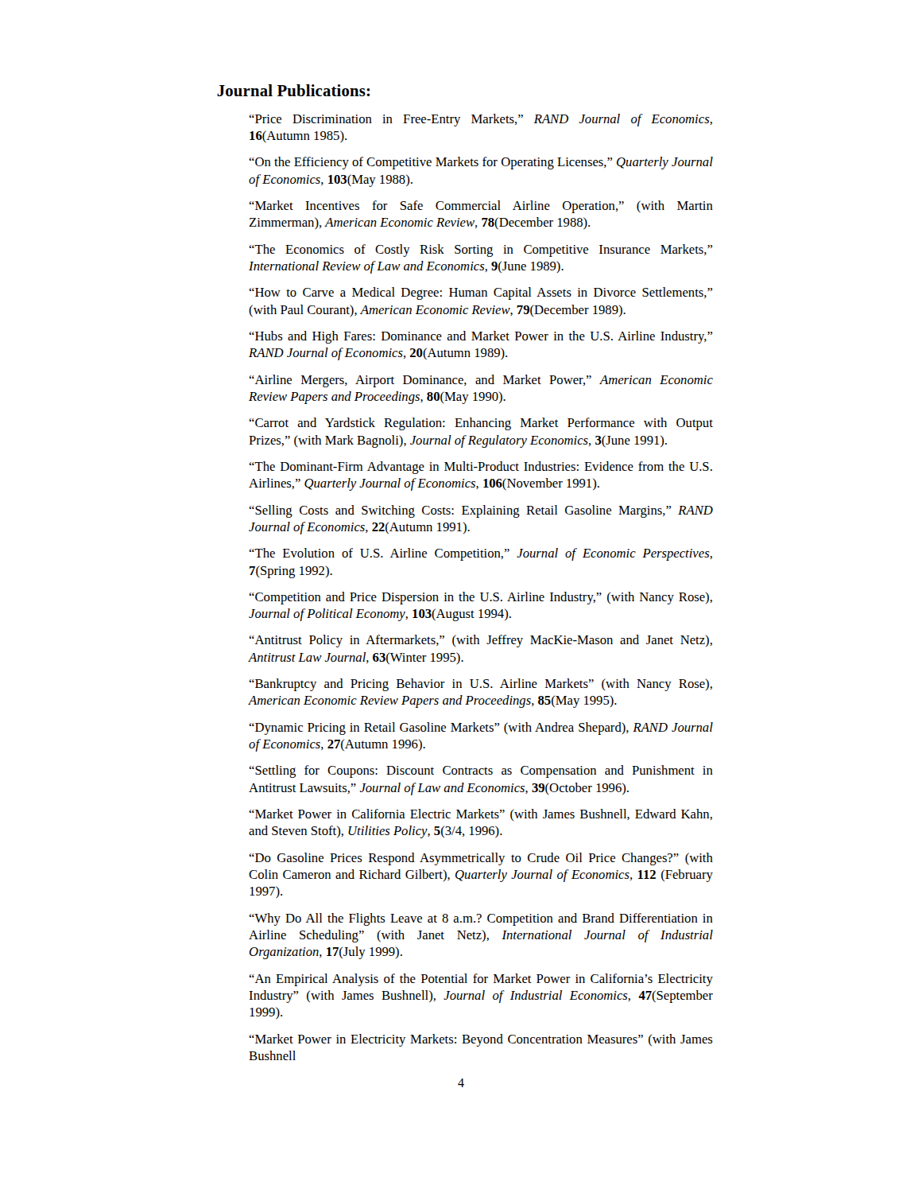Journal Publications:
“Price Discrimination in Free-Entry Markets,” RAND Journal of Economics, 16(Autumn 1985).
“On the Efficiency of Competitive Markets for Operating Licenses,” Quarterly Journal of Economics, 103(May 1988).
“Market Incentives for Safe Commercial Airline Operation,” (with Martin Zimmerman), American Economic Review, 78(December 1988).
“The Economics of Costly Risk Sorting in Competitive Insurance Markets,” International Review of Law and Economics, 9(June 1989).
“How to Carve a Medical Degree: Human Capital Assets in Divorce Settlements,” (with Paul Courant), American Economic Review, 79(December 1989).
“Hubs and High Fares: Dominance and Market Power in the U.S. Airline Industry,” RAND Journal of Economics, 20(Autumn 1989).
“Airline Mergers, Airport Dominance, and Market Power,” American Economic Review Papers and Proceedings, 80(May 1990).
“Carrot and Yardstick Regulation: Enhancing Market Performance with Output Prizes,” (with Mark Bagnoli), Journal of Regulatory Economics, 3(June 1991).
“The Dominant-Firm Advantage in Multi-Product Industries: Evidence from the U.S. Airlines,” Quarterly Journal of Economics, 106(November 1991).
“Selling Costs and Switching Costs: Explaining Retail Gasoline Margins,” RAND Journal of Economics, 22(Autumn 1991).
“The Evolution of U.S. Airline Competition,” Journal of Economic Perspectives, 7(Spring 1992).
“Competition and Price Dispersion in the U.S. Airline Industry,” (with Nancy Rose), Journal of Political Economy, 103(August 1994).
“Antitrust Policy in Aftermarkets,” (with Jeffrey MacKie-Mason and Janet Netz), Antitrust Law Journal, 63(Winter 1995).
“Bankruptcy and Pricing Behavior in U.S. Airline Markets” (with Nancy Rose), American Economic Review Papers and Proceedings, 85(May 1995).
“Dynamic Pricing in Retail Gasoline Markets” (with Andrea Shepard), RAND Journal of Economics, 27(Autumn 1996).
“Settling for Coupons: Discount Contracts as Compensation and Punishment in Antitrust Lawsuits,” Journal of Law and Economics, 39(October 1996).
“Market Power in California Electric Markets” (with James Bushnell, Edward Kahn, and Steven Stoft), Utilities Policy, 5(3/4, 1996).
“Do Gasoline Prices Respond Asymmetrically to Crude Oil Price Changes?” (with Colin Cameron and Richard Gilbert), Quarterly Journal of Economics, 112 (February 1997).
“Why Do All the Flights Leave at 8 a.m.? Competition and Brand Differentiation in Airline Scheduling” (with Janet Netz), International Journal of Industrial Organization, 17(July 1999).
“An Empirical Analysis of the Potential for Market Power in California’s Electricity Industry” (with James Bushnell), Journal of Industrial Economics, 47(September 1999).
“Market Power in Electricity Markets: Beyond Concentration Measures” (with James Bushnell
4